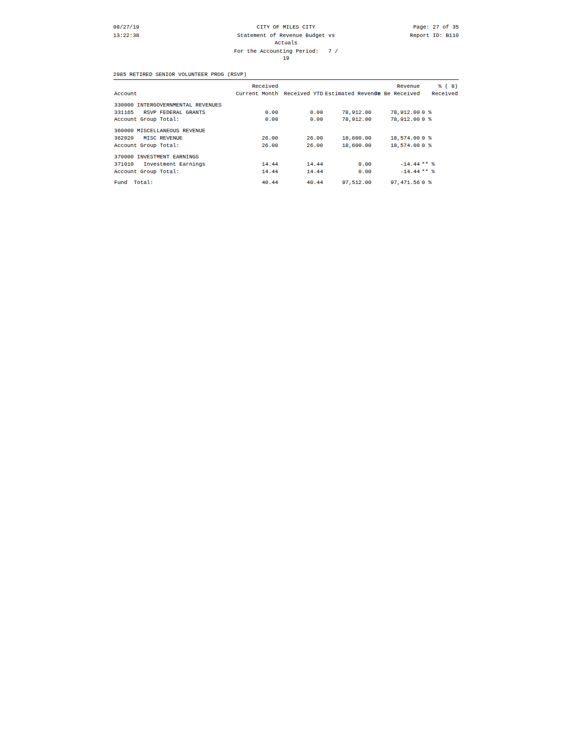08/27/19
CITY OF MILES CITY
Page: 27 of 35
13:22:38
Statement of Revenue Budget vs Actuals
Report ID: B110
For the Accounting Period: 7 / 19
2985 RETIRED SENIOR VOLUNTEER PROG (RSVP)
| | Received | | | Revenue | % ( 8) |
| --- | --- | --- | --- | --- | --- |
| Account | Current Month | Received YTD | Estimated Revenue | To Be Received | Received |
| 330000 INTERGOVERNMENTAL REVENUES | | | | | |
| 331165 RSVP FEDERAL GRANTS | 0.00 | 0.00 | 78,912.00 | 78,912.00 | 0 % |
| Account Group Total: | 0.00 | 0.00 | 78,912.00 | 78,912.00 | 0 % |
| 360000 MISCELLANEOUS REVENUE | | | | | |
| 362020 MISC REVENUE | 26.00 | 26.00 | 18,600.00 | 18,574.00 | 0 % |
| Account Group Total: | 26.00 | 26.00 | 18,600.00 | 18,574.00 | 0 % |
| 370000 INVESTMENT EARNINGS | | | | | |
| 371010 Investment Earnings | 14.44 | 14.44 | 0.00 | -14.44 | ** % |
| Account Group Total: | 14.44 | 14.44 | 0.00 | -14.44 | ** % |
| Fund Total: | 40.44 | 40.44 | 97,512.00 | 97,471.56 | 0 % |